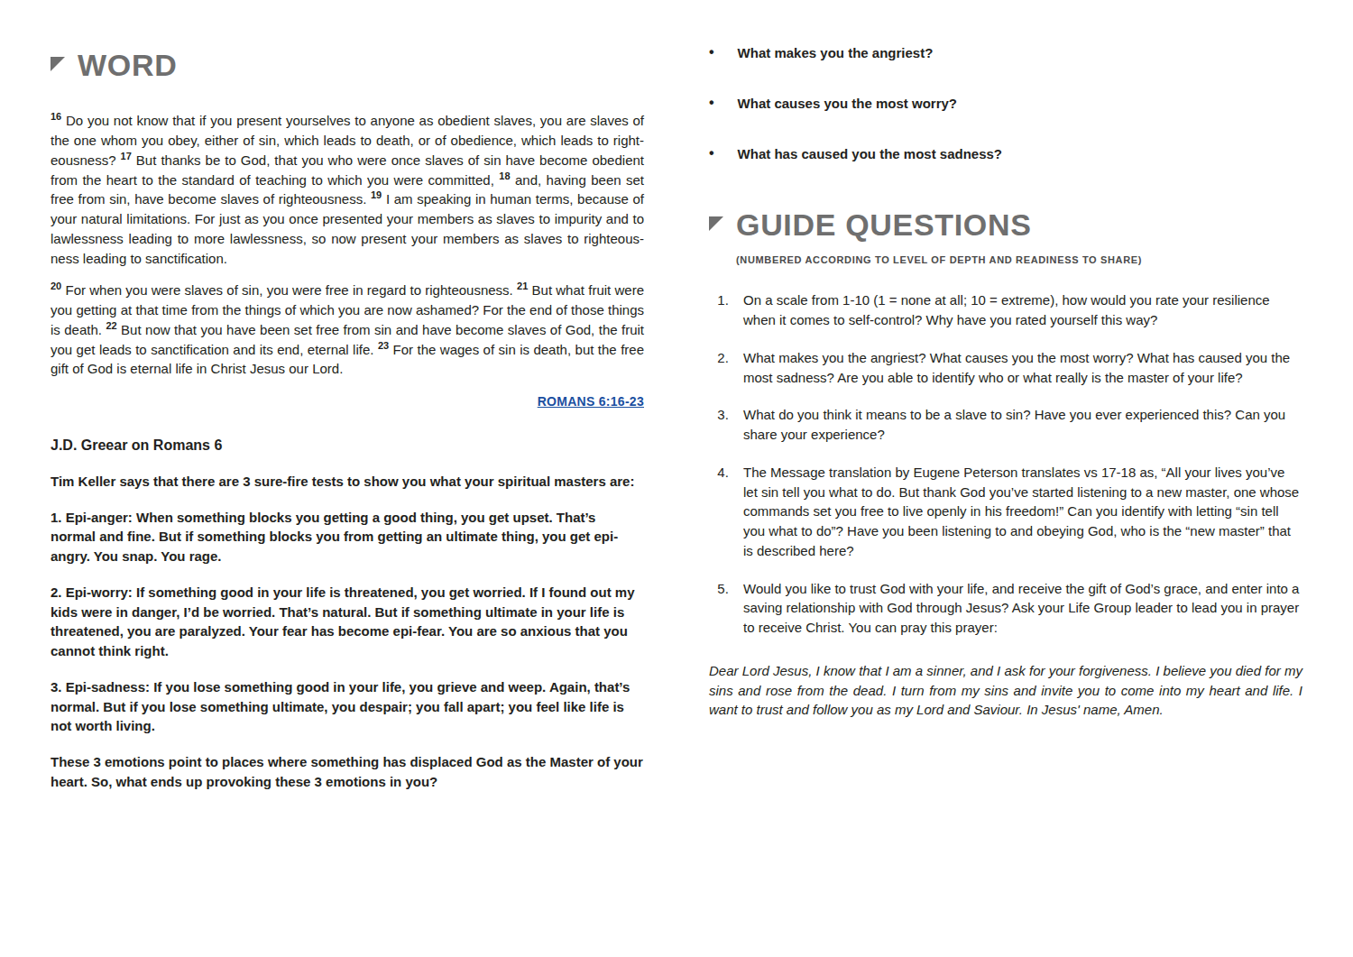Word
16 Do you not know that if you present yourselves to anyone as obedient slaves, you are slaves of the one whom you obey, either of sin, which leads to death, or of obedience, which leads to righteousness? 17 But thanks be to God, that you who were once slaves of sin have become obedient from the heart to the standard of teaching to which you were committed, 18 and, having been set free from sin, have become slaves of righteousness. 19 I am speaking in human terms, because of your natural limitations. For just as you once presented your members as slaves to impurity and to lawlessness leading to more lawlessness, so now present your members as slaves to righteousness leading to sanctification.
20 For when you were slaves of sin, you were free in regard to righteousness. 21 But what fruit were you getting at that time from the things of which you are now ashamed? For the end of those things is death. 22 But now that you have been set free from sin and have become slaves of God, the fruit you get leads to sanctification and its end, eternal life. 23 For the wages of sin is death, but the free gift of God is eternal life in Christ Jesus our Lord.
ROMANS 6:16-23
J.D. Greear on Romans 6
Tim Keller says that there are 3 sure-fire tests to show you what your spiritual masters are:
1. Epi-anger: When something blocks you getting a good thing, you get upset. That’s normal and fine. But if something blocks you from getting an ultimate thing, you get epi-angry. You snap. You rage.
2. Epi-worry: If something good in your life is threatened, you get worried. If I found out my kids were in danger, I’d be worried. That’s natural. But if something ultimate in your life is threatened, you are paralyzed. Your fear has become epi-fear. You are so anxious that you cannot think right.
3. Epi-sadness: If you lose something good in your life, you grieve and weep. Again, that’s normal. But if you lose something ultimate, you despair; you fall apart; you feel like life is not worth living.
These 3 emotions point to places where something has displaced God as the Master of your heart. So, what ends up provoking these 3 emotions in you?
What makes you the angriest?
What causes you the most worry?
What has caused you the most sadness?
Guide Questions
(Numbered according to level of depth and readiness to share)
On a scale from 1-10 (1 = none at all; 10 = extreme), how would you rate your resilience when it comes to self-control? Why have you rated yourself this way?
What makes you the angriest? What causes you the most worry? What has caused you the most sadness? Are you able to identify who or what really is the master of your life?
What do you think it means to be a slave to sin? Have you ever experienced this? Can you share your experience?
The Message translation by Eugene Peterson translates vs 17-18 as, “All your lives you’ve let sin tell you what to do. But thank God you’ve started listening to a new master, one whose commands set you free to live openly in his freedom!” Can you identify with letting “sin tell you what to do”? Have you been listening to and obeying God, who is the “new master” that is described here?
Would you like to trust God with your life, and receive the gift of God’s grace, and enter into a saving relationship with God through Jesus? Ask your Life Group leader to lead you in prayer to receive Christ. You can pray this prayer:
Dear Lord Jesus, I know that I am a sinner, and I ask for your forgiveness. I believe you died for my sins and rose from the dead. I turn from my sins and invite you to come into my heart and life. I want to trust and follow you as my Lord and Saviour. In Jesus' name, Amen.